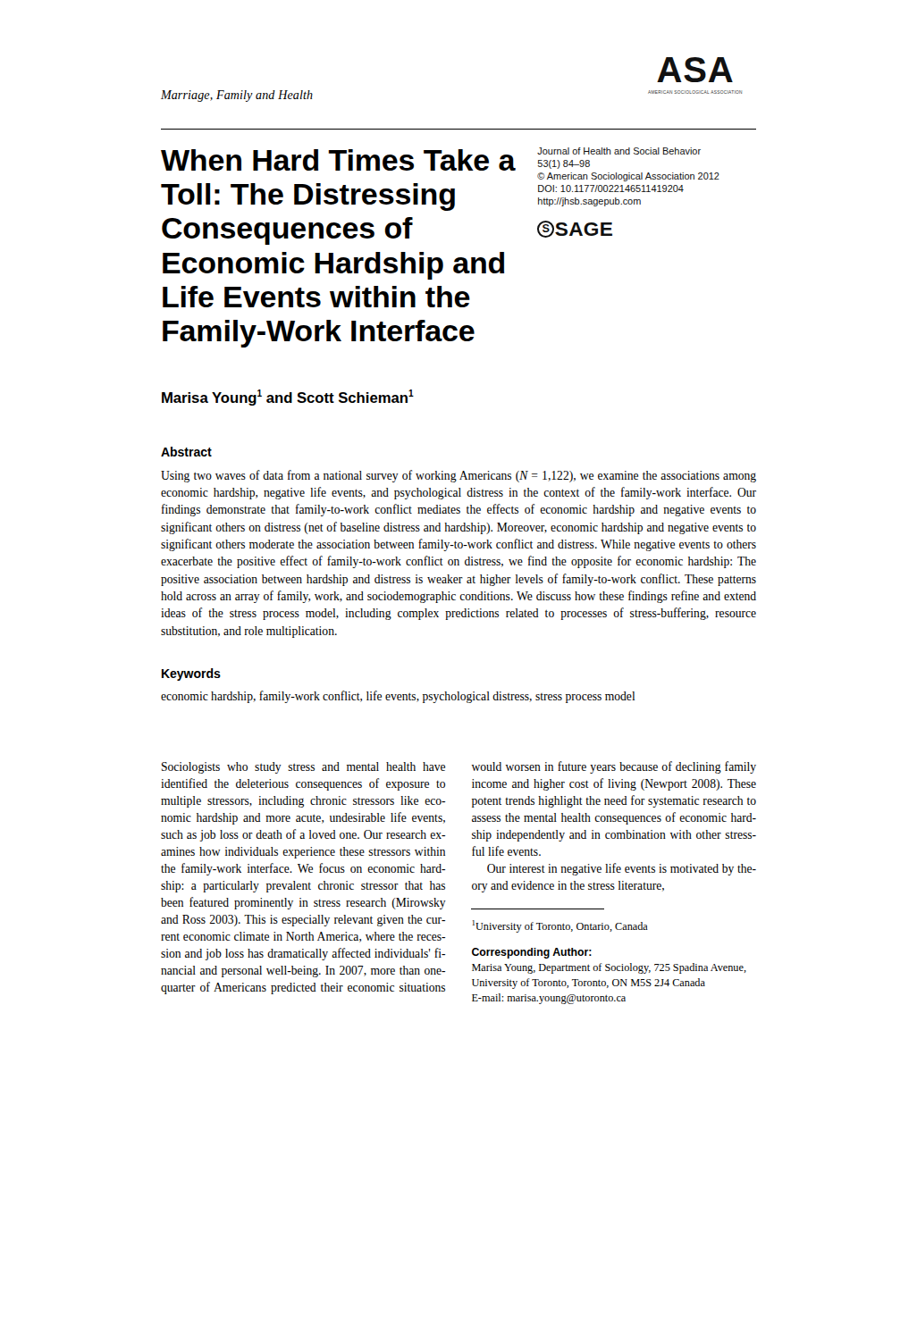Marriage, Family and Health
ASA AMERICAN SOCIOLOGICAL ASSOCIATION
When Hard Times Take a Toll: The Distressing Consequences of Economic Hardship and Life Events within the Family-Work Interface
Journal of Health and Social Behavior
53(1) 84–98
© American Sociological Association 2012
DOI: 10.1177/0022146511419204
http://jhsb.sagepub.com
SSAGE
Marisa Young1 and Scott Schieman1
Abstract
Using two waves of data from a national survey of working Americans (N = 1,122), we examine the associations among economic hardship, negative life events, and psychological distress in the context of the family-work interface. Our findings demonstrate that family-to-work conflict mediates the effects of economic hardship and negative events to significant others on distress (net of baseline distress and hardship). Moreover, economic hardship and negative events to significant others moderate the association between family-to-work conflict and distress. While negative events to others exacerbate the positive effect of family-to-work conflict on distress, we find the opposite for economic hardship: The positive association between hardship and distress is weaker at higher levels of family-to-work conflict. These patterns hold across an array of family, work, and sociodemographic conditions. We discuss how these findings refine and extend ideas of the stress process model, including complex predictions related to processes of stress-buffering, resource substitution, and role multiplication.
Keywords
economic hardship, family-work conflict, life events, psychological distress, stress process model
Sociologists who study stress and mental health have identified the deleterious consequences of exposure to multiple stressors, including chronic stressors like economic hardship and more acute, undesirable life events, such as job loss or death of a loved one. Our research examines how individuals experience these stressors within the family-work interface. We focus on economic hardship: a particularly prevalent chronic stressor that has been featured prominently in stress research (Mirowsky and Ross 2003). This is especially relevant given the current economic climate in North America, where the recession and job loss has dramatically affected individuals' financial and personal well-being. In 2007, more than one-quarter of Americans predicted their economic situations would worsen in future years because of declining family income and higher cost of living (Newport 2008). These potent trends highlight the need for systematic research to assess the mental health consequences of economic hardship independently and in combination with other stressful life events.
Our interest in negative life events is motivated by theory and evidence in the stress literature,
1University of Toronto, Ontario, Canada
Corresponding Author:
Marisa Young, Department of Sociology, 725 Spadina Avenue, University of Toronto, Toronto, ON M5S 2J4 Canada
E-mail: marisa.young@utoronto.ca